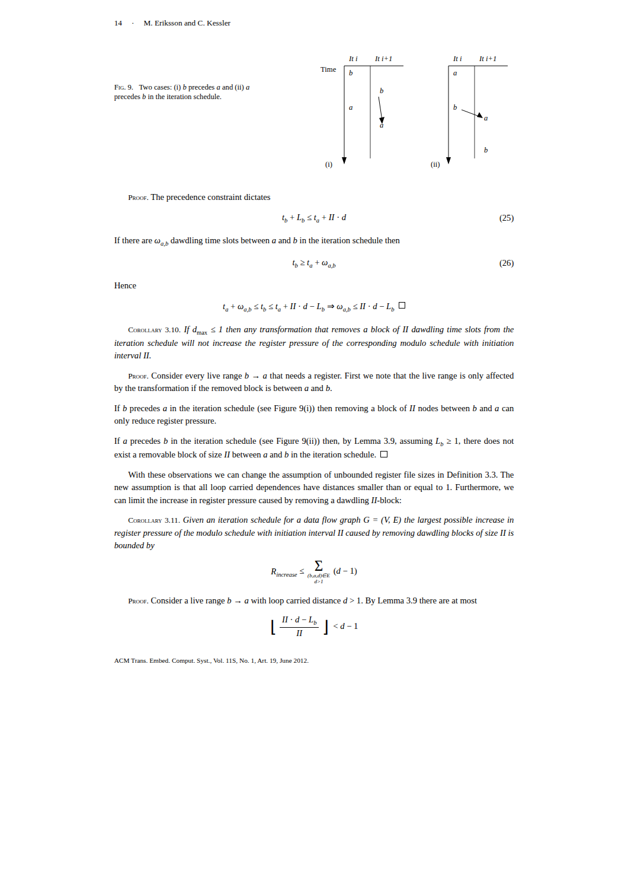14·M. Eriksson and C. Kessler
Fig. 9. Two cases: (i) b precedes a and (ii) a precedes b in the iteration schedule.
Time It i It i+1 b a b a (i) It i It i+1 a b a b (ii)
Proof. The precedence constraint dictates
tb + Lb ≤ ta + II · d (25)
If there are ωa,b dawdling time slots between a and b in the iteration schedule then
tb ≥ ta + ωa,b (26)
Hence
ta + ωa,b ≤ tb ≤ ta + II · d − Lb ⇒ ωa,b ≤ II · d − Lb
Corollary 3.10. If dmax ≤ 1 then any transformation that removes a block of II dawdling time slots from the iteration schedule will not increase the register pressure of the corresponding modulo schedule with initiation interval II.
Proof. Consider every live range b → a that needs a register. First we note that the live range is only affected by the transformation if the removed block is between a and b.
If b precedes a in the iteration schedule (see Figure 9(i)) then removing a block of II nodes between b and a can only reduce register pressure.
If a precedes b in the iteration schedule (see Figure 9(ii)) then, by Lemma 3.9, assuming Lb ≥ 1, there does not exist a removable block of size II between a and b in the iteration schedule.
With these observations we can change the assumption of unbounded register file sizes in Definition 3.3. The new assumption is that all loop carried dependences have distances smaller than or equal to 1. Furthermore, we can limit the increase in register pressure caused by removing a dawdling II-block:
Corollary 3.11. Given an iteration schedule for a data flow graph G = (V, E) the largest possible increase in register pressure of the modulo schedule with initiation interval II caused by removing dawdling blocks of size II is bounded by
Rincrease ≤ Σ (b,a,d)∈E d>1 (d − 1)
Proof. Consider a live range b → a with loop carried distance d > 1. By Lemma 3.9 there are at most
⌊ II · d − Lb II ⌋ < d − 1
ACM Trans. Embed. Comput. Syst., Vol. 11S, No. 1, Art. 19, June 2012.